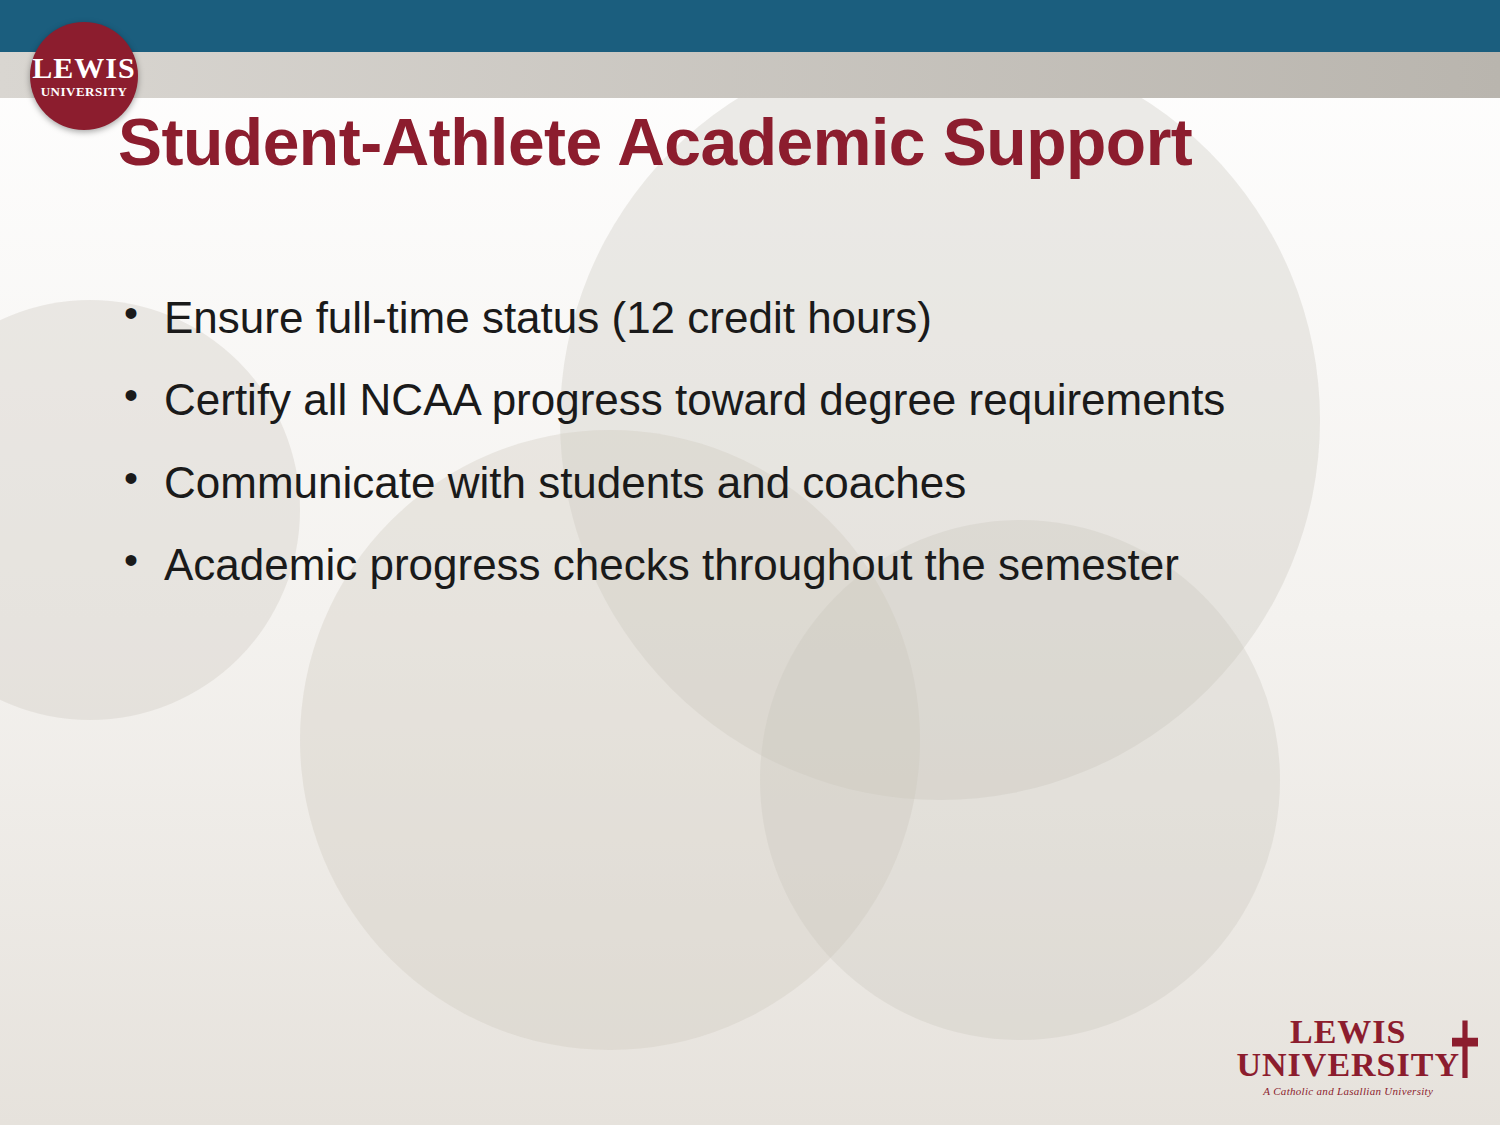LEWIS
UNIVERSITY
Student-Athlete Academic Support
Ensure full-time status (12 credit hours)
Certify all NCAA progress toward degree requirements
Communicate with students and coaches
Academic progress checks throughout the semester
LEWIS
UNIVERSITY
A Catholic and Lasallian University